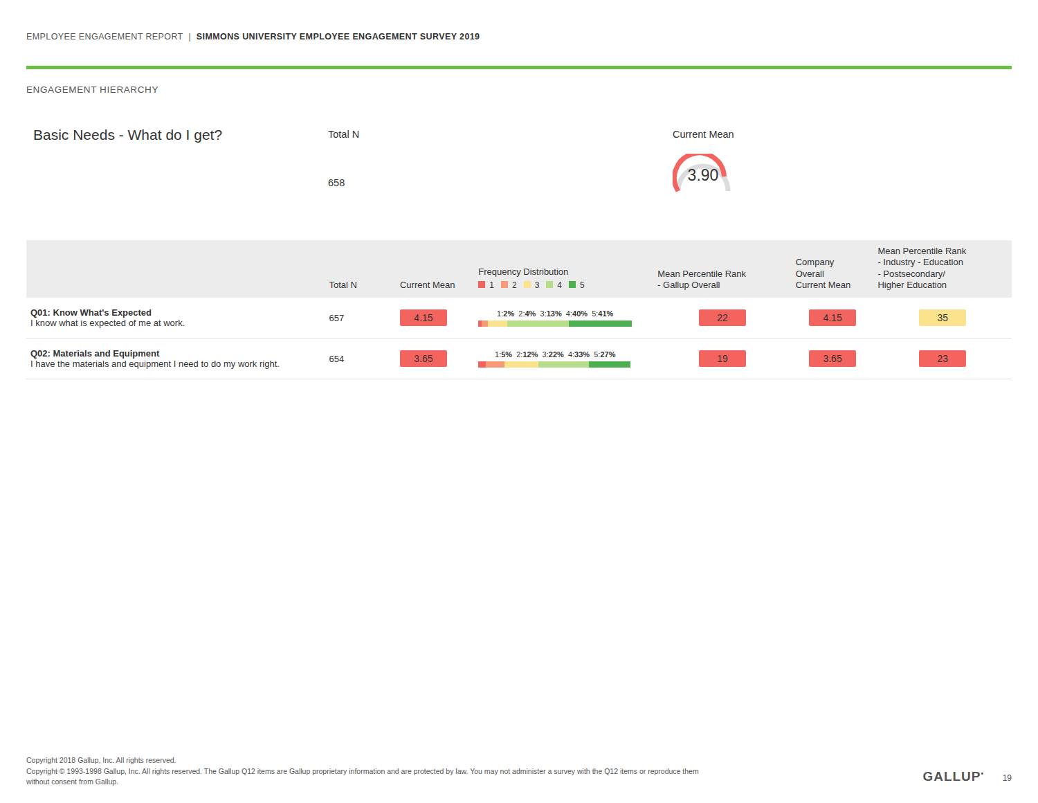EMPLOYEE ENGAGEMENT REPORT | SIMMONS UNIVERSITY EMPLOYEE ENGAGEMENT SURVEY 2019
ENGAGEMENT HIERARCHY
Basic Needs - What do I get?
Total N
658
Current Mean
3.90
| | Total N | Current Mean | Frequency Distribution 1 2 3 4 5 | Mean Percentile Rank - Gallup Overall | Company Overall Current Mean | Mean Percentile Rank - Industry - Education - Postsecondary/ Higher Education |
| --- | --- | --- | --- | --- | --- | --- |
| Q01: Know What's Expected I know what is expected of me at work. | 657 | 4.15 | 1: 2% 2: 4% 3: 13% 4: 40% 5: 41% | 22 | 4.15 | 35 |
| Q02: Materials and Equipment I have the materials and equipment I need to do my work right. | 654 | 3.65 | 1: 5% 2: 12% 3: 22% 4: 33% 5: 27% | 19 | 3.65 | 23 |
Copyright 2018 Gallup, Inc. All rights reserved.
Copyright © 1993-1998 Gallup, Inc. All rights reserved. The Gallup Q12 items are Gallup proprietary information and are protected by law. You may not administer a survey with the Q12 items or reproduce them without consent from Gallup.
GALLUP•
19